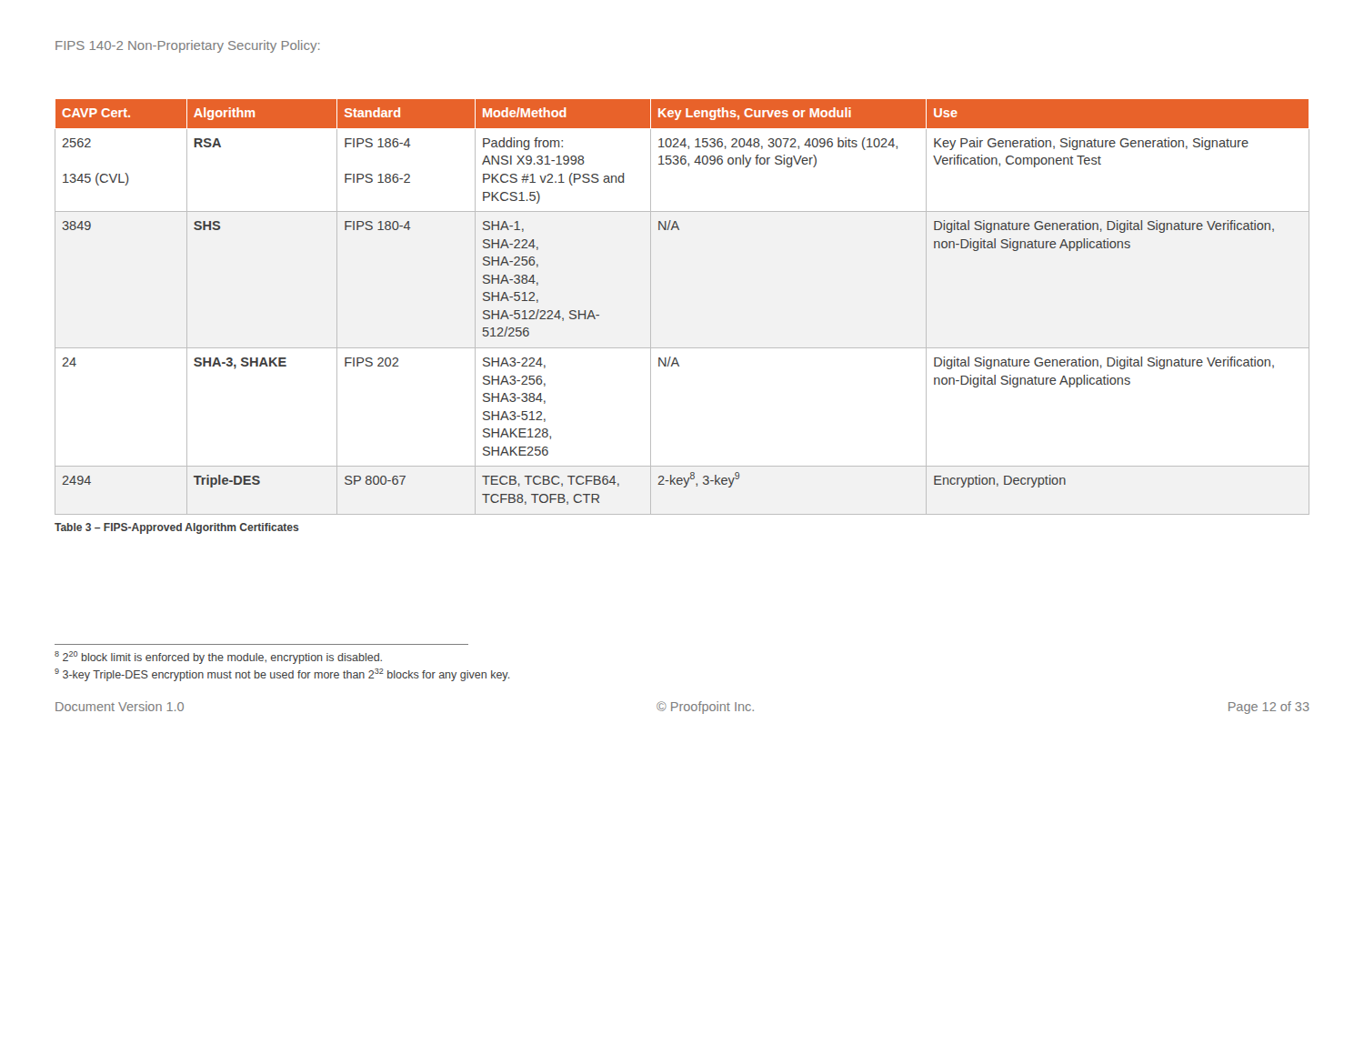FIPS 140-2 Non-Proprietary Security Policy:
| CAVP Cert. | Algorithm | Standard | Mode/Method | Key Lengths, Curves or Moduli | Use |
| --- | --- | --- | --- | --- | --- |
| 2562 1345 (CVL) | RSA | FIPS 186-4 FIPS 186-2 | Padding from: ANSI X9.31-1998 PKCS #1 v2.1 (PSS and PKCS1.5) | 1024, 1536, 2048, 3072, 4096 bits (1024, 1536, 4096 only for SigVer) | Key Pair Generation, Signature Generation, Signature Verification, Component Test |
| 3849 | SHS | FIPS 180-4 | SHA-1, SHA-224, SHA-256, SHA-384, SHA-512, SHA-512/224, SHA-512/256 | N/A | Digital Signature Generation, Digital Signature Verification, non-Digital Signature Applications |
| 24 | SHA-3, SHAKE | FIPS 202 | SHA3-224, SHA3-256, SHA3-384, SHA3-512, SHAKE128, SHAKE256 | N/A | Digital Signature Generation, Digital Signature Verification, non-Digital Signature Applications |
| 2494 | Triple-DES | SP 800-67 | TECB, TCBC, TCFB64, TCFB8, TOFB, CTR | 2-key 8 , 3-key 9 | Encryption, Decryption |
Table 3 – FIPS-Approved Algorithm Certificates
8 220 block limit is enforced by the module, encryption is disabled.
9 3-key Triple-DES encryption must not be used for more than 232 blocks for any given key.
Document Version 1.0 © Proofpoint Inc. Page 12 of 33